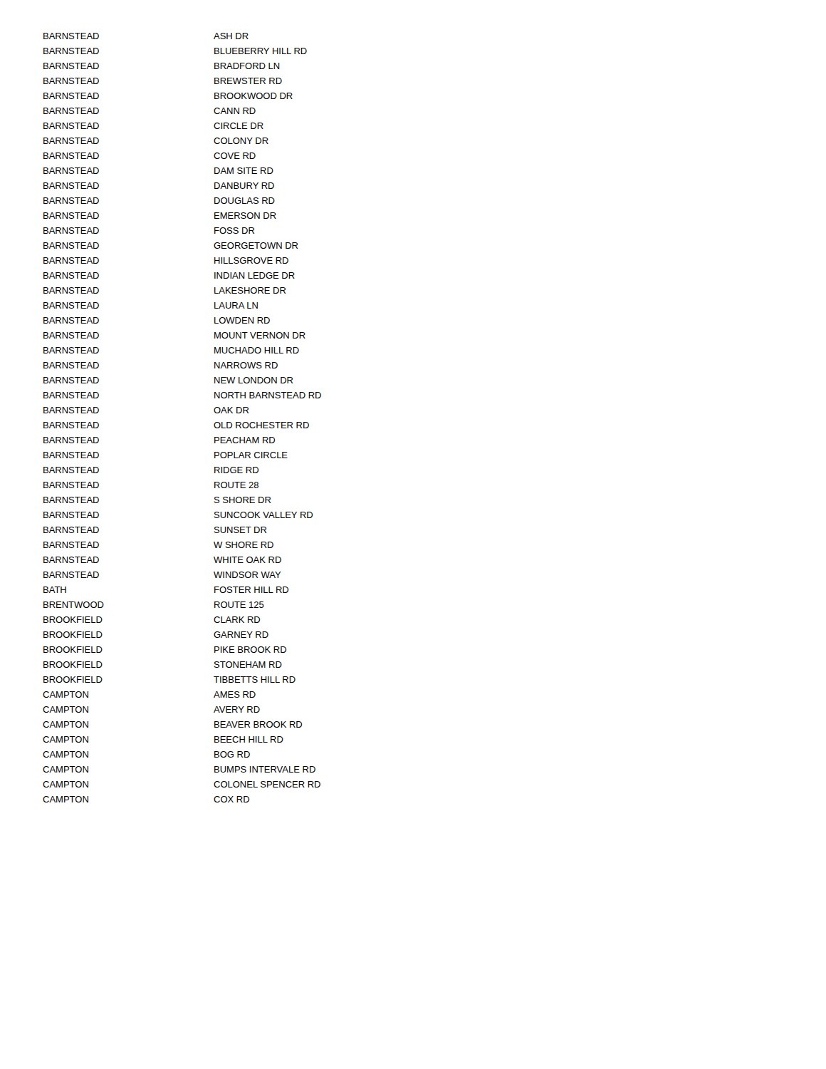| BARNSTEAD | ASH DR |
| BARNSTEAD | BLUEBERRY HILL RD |
| BARNSTEAD | BRADFORD LN |
| BARNSTEAD | BREWSTER RD |
| BARNSTEAD | BROOKWOOD DR |
| BARNSTEAD | CANN RD |
| BARNSTEAD | CIRCLE DR |
| BARNSTEAD | COLONY DR |
| BARNSTEAD | COVE RD |
| BARNSTEAD | DAM SITE RD |
| BARNSTEAD | DANBURY RD |
| BARNSTEAD | DOUGLAS RD |
| BARNSTEAD | EMERSON DR |
| BARNSTEAD | FOSS DR |
| BARNSTEAD | GEORGETOWN DR |
| BARNSTEAD | HILLSGROVE RD |
| BARNSTEAD | INDIAN LEDGE DR |
| BARNSTEAD | LAKESHORE DR |
| BARNSTEAD | LAURA LN |
| BARNSTEAD | LOWDEN RD |
| BARNSTEAD | MOUNT VERNON DR |
| BARNSTEAD | MUCHADO HILL RD |
| BARNSTEAD | NARROWS RD |
| BARNSTEAD | NEW LONDON DR |
| BARNSTEAD | NORTH BARNSTEAD RD |
| BARNSTEAD | OAK DR |
| BARNSTEAD | OLD ROCHESTER RD |
| BARNSTEAD | PEACHAM RD |
| BARNSTEAD | POPLAR CIRCLE |
| BARNSTEAD | RIDGE RD |
| BARNSTEAD | ROUTE 28 |
| BARNSTEAD | S SHORE DR |
| BARNSTEAD | SUNCOOK VALLEY RD |
| BARNSTEAD | SUNSET DR |
| BARNSTEAD | W SHORE RD |
| BARNSTEAD | WHITE OAK RD |
| BARNSTEAD | WINDSOR WAY |
| BATH | FOSTER HILL RD |
| BRENTWOOD | ROUTE 125 |
| BROOKFIELD | CLARK RD |
| BROOKFIELD | GARNEY RD |
| BROOKFIELD | PIKE BROOK RD |
| BROOKFIELD | STONEHAM RD |
| BROOKFIELD | TIBBETTS HILL RD |
| CAMPTON | AMES RD |
| CAMPTON | AVERY RD |
| CAMPTON | BEAVER BROOK RD |
| CAMPTON | BEECH HILL RD |
| CAMPTON | BOG RD |
| CAMPTON | BUMPS INTERVALE RD |
| CAMPTON | COLONEL SPENCER RD |
| CAMPTON | COX RD |